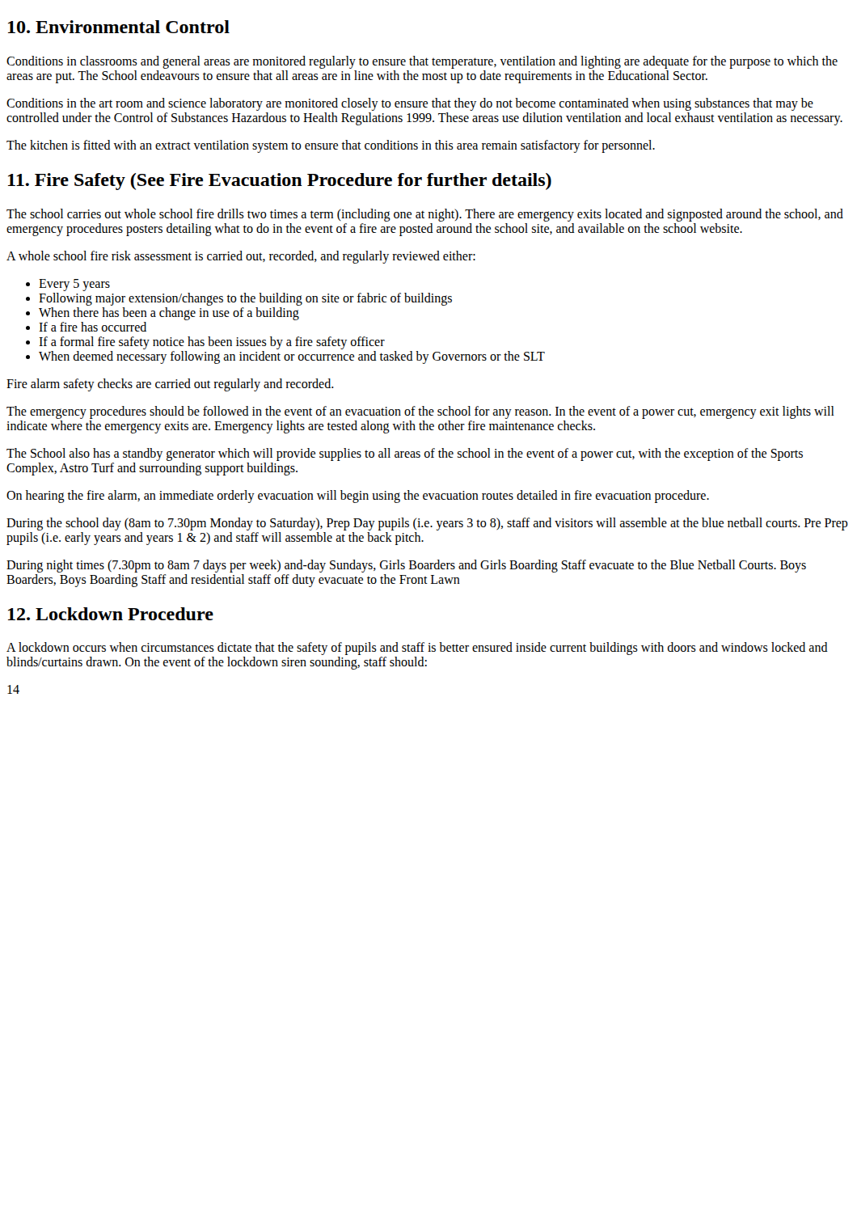10. Environmental Control
Conditions in classrooms and general areas are monitored regularly to ensure that temperature, ventilation and lighting are adequate for the purpose to which the areas are put. The School endeavours to ensure that all areas are in line with the most up to date requirements in the Educational Sector.
Conditions in the art room and science laboratory are monitored closely to ensure that they do not become contaminated when using substances that may be controlled under the Control of Substances Hazardous to Health Regulations 1999. These areas use dilution ventilation and local exhaust ventilation as necessary.
The kitchen is fitted with an extract ventilation system to ensure that conditions in this area remain satisfactory for personnel.
11. Fire Safety (See Fire Evacuation Procedure for further details)
The school carries out whole school fire drills two times a term (including one at night). There are emergency exits located and signposted around the school, and emergency procedures posters detailing what to do in the event of a fire are posted around the school site, and available on the school website.
A whole school fire risk assessment is carried out, recorded, and regularly reviewed either:
Every 5 years
Following major extension/changes to the building on site or fabric of buildings
When there has been a change in use of a building
If a fire has occurred
If a formal fire safety notice has been issues by a fire safety officer
When deemed necessary following an incident or occurrence and tasked by Governors or the SLT
Fire alarm safety checks are carried out regularly and recorded.
The emergency procedures should be followed in the event of an evacuation of the school for any reason. In the event of a power cut, emergency exit lights will indicate where the emergency exits are. Emergency lights are tested along with the other fire maintenance checks.
The School also has a standby generator which will provide supplies to all areas of the school in the event of a power cut, with the exception of the Sports Complex, Astro Turf and surrounding support buildings.
On hearing the fire alarm, an immediate orderly evacuation will begin using the evacuation routes detailed in fire evacuation procedure.
During the school day (8am to 7.30pm Monday to Saturday), Prep Day pupils (i.e. years 3 to 8), staff and visitors will assemble at the blue netball courts. Pre Prep pupils (i.e. early years and years 1 & 2) and staff will assemble at the back pitch.
During night times (7.30pm to 8am 7 days per week) and-day Sundays, Girls Boarders and Girls Boarding Staff evacuate to the Blue Netball Courts. Boys Boarders, Boys Boarding Staff and residential staff off duty evacuate to the Front Lawn
12. Lockdown Procedure
A lockdown occurs when circumstances dictate that the safety of pupils and staff is better ensured inside current buildings with doors and windows locked and blinds/curtains drawn. On the event of the lockdown siren sounding, staff should:
14